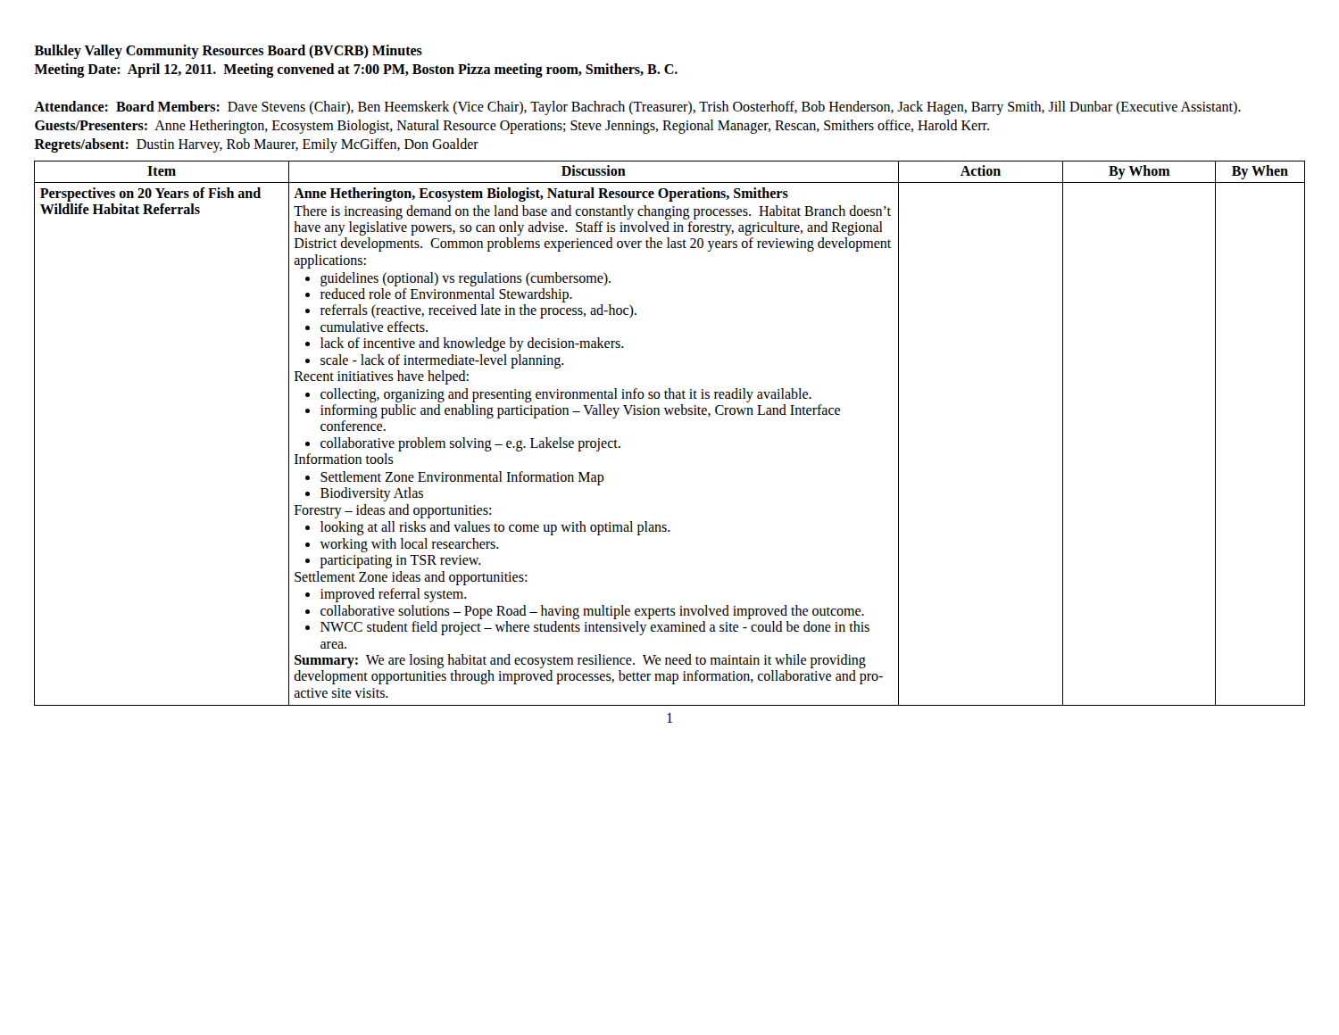Bulkley Valley Community Resources Board (BVCRB) Minutes
Meeting Date: April 12, 2011. Meeting convened at 7:00 PM, Boston Pizza meeting room, Smithers, B. C.
Attendance: Board Members: Dave Stevens (Chair), Ben Heemskerk (Vice Chair), Taylor Bachrach (Treasurer), Trish Oosterhoff, Bob Henderson, Jack Hagen, Barry Smith, Jill Dunbar (Executive Assistant).
Guests/Presenters: Anne Hetherington, Ecosystem Biologist, Natural Resource Operations; Steve Jennings, Regional Manager, Rescan, Smithers office, Harold Kerr.
Regrets/absent: Dustin Harvey, Rob Maurer, Emily McGiffen, Don Goalder
| Item | Discussion | Action | By Whom | By When |
| --- | --- | --- | --- | --- |
| Perspectives on 20 Years of Fish and Wildlife Habitat Referrals | Anne Hetherington, Ecosystem Biologist, Natural Resource Operations, Smithers There is increasing demand on the land base and constantly changing processes. Habitat Branch doesn’t have any legislative powers, so can only advise. Staff is involved in forestry, agriculture, and Regional District developments. Common problems experienced over the last 20 years of reviewing development applications: guidelines (optional) vs regulations (cumbersome). reduced role of Environmental Stewardship. referrals (reactive, received late in the process, ad-hoc). cumulative effects. lack of incentive and knowledge by decision-makers. scale - lack of intermediate-level planning. Recent initiatives have helped: collecting, organizing and presenting environmental info so that it is readily available. informing public and enabling participation – Valley Vision website, Crown Land Interface conference. collaborative problem solving – e.g. Lakelse project. Information tools Settlement Zone Environmental Information Map Biodiversity Atlas Forestry – ideas and opportunities: looking at all risks and values to come up with optimal plans. working with local researchers. participating in TSR review. Settlement Zone ideas and opportunities: improved referral system. collaborative solutions – Pope Road – having multiple experts involved improved the outcome. NWCC student field project – where students intensively examined a site - could be done in this area. Summary: We are losing habitat and ecosystem resilience. We need to maintain it while providing development opportunities through improved processes, better map information, collaborative and pro-active site visits. | | | |
1